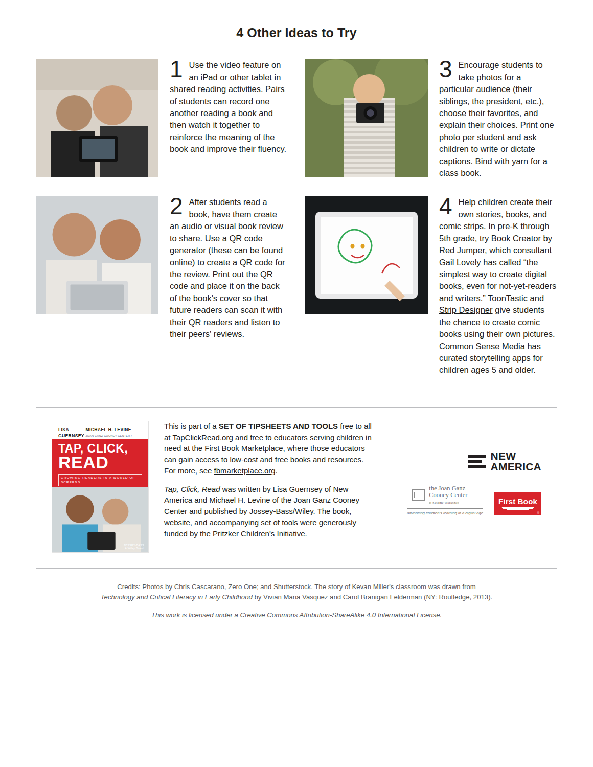4 Other Ideas to Try
1
Use the video feature on an iPad or other tablet in shared reading activities. Pairs of students can record one another reading a book and then watch it together to reinforce the meaning of the book and improve their fluency.
3
Encourage students to take photos for a particular audience (their siblings, the president, etc.), choose their favorites, and explain their choices. Print one photo per student and ask children to write or dictate captions. Bind with yarn for a class book.
2
After students read a book, have them create an audio or visual book review to share. Use a QR code generator (these can be found online) to create a QR code for the review. Print out the QR code and place it on the back of the book's cover so that future readers can scan it with their QR readers and listen to their peers' reviews.
4
Help children create their own stories, books, and comic strips. In pre-K through 5th grade, try Book Creator by Red Jumper, which consultant Gail Lovely has called “the simplest way to create digital books, even for not-yet-readers and writers.” ToonTastic and Strip Designer give students the chance to create comic books using their own pictures. Common Sense Media has curated storytelling apps for children ages 5 and older.
LISA GUERNSEYNEW AMERICA
MICHAEL H. LEVINEJOAN GANZ COONEY CENTER / SESAME WORKSHOP
TAP, CLICK,
READ
GROWING READERS IN A WORLD OF SCREENS
JOSSEY-BASS
A Wiley Brand
This is part of a SET OF TIPSHEETS AND TOOLS free to all at TapClickRead.org and free to educators serving children in need at the First Book Marketplace, where those educators can gain access to low-cost and free books and resources. For more, see fbmarketplace.org.
Tap, Click, Read was written by Lisa Guernsey of New America and Michael H. Levine of the Joan Ganz Cooney Center and published by Jossey-Bass/Wiley. The book, website, and accompanying set of tools were generously funded by the Pritzker Children's Initiative.
NEW
AMERICA
the Joan Ganz Cooney Center at Sesame Workshop
advancing children's learning in a digital age
First Book ®
Credits: Photos by Chris Cascarano, Zero One; and Shutterstock. The story of Kevan Miller's classroom was drawn from
Technology and Critical Literacy in Early Childhood by Vivian Maria Vasquez and Carol Branigan Felderman (NY: Routledge, 2013).
This work is licensed under a Creative Commons Attribution-ShareAlike 4.0 International License.